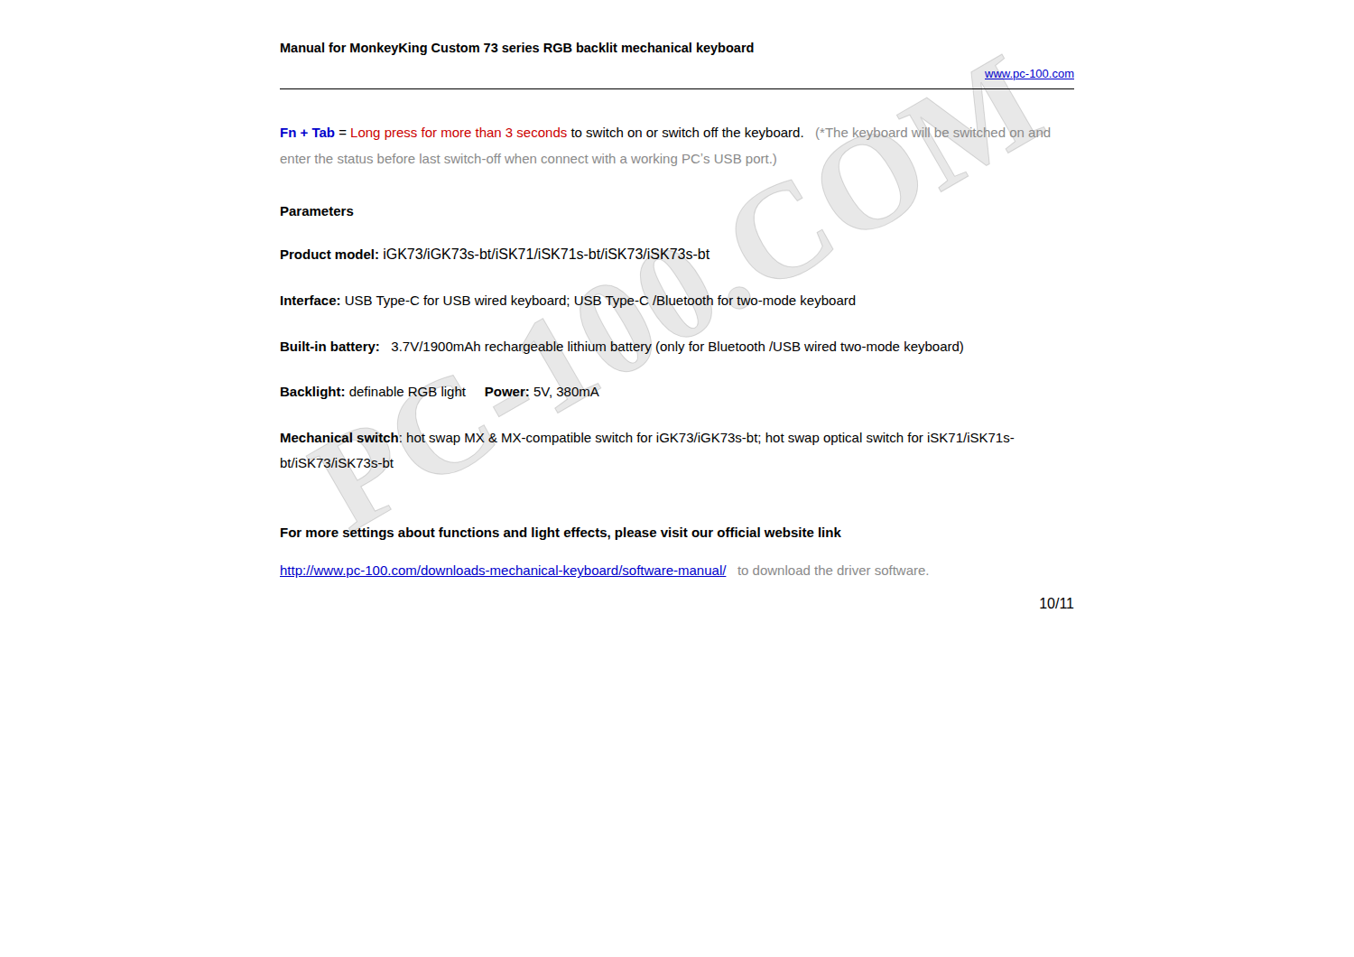PC-100.COM
Manual for MonkeyKing Custom 73 series RGB backlit mechanical keyboard
www.pc-100.com
Fn + Tab = Long press for more than 3 seconds to switch on or switch off the keyboard. (*The keyboard will be switched on and enter the status before last switch-off when connect with a working PCʼs USB port.)
Parameters
Product model: iGK73/iGK73s-bt/iSK71/iSK71s-bt/iSK73/iSK73s-bt
Interface: USB Type-C for USB wired keyboard; USB Type-C /Bluetooth for two-mode keyboard
Built-in battery: 3.7V/1900mAh rechargeable lithium battery (only for Bluetooth /USB wired two-mode keyboard)
Backlight: definable RGB light Power: 5V, 380mA
Mechanical switch: hot swap MX & MX-compatible switch for iGK73/iGK73s-bt; hot swap optical switch for iSK71/iSK71s-bt/iSK73/iSK73s-bt
For more settings about functions and light effects, please visit our official website link
http://www.pc-100.com/downloads-mechanical-keyboard/software-manual/ to download the driver software.
10/11